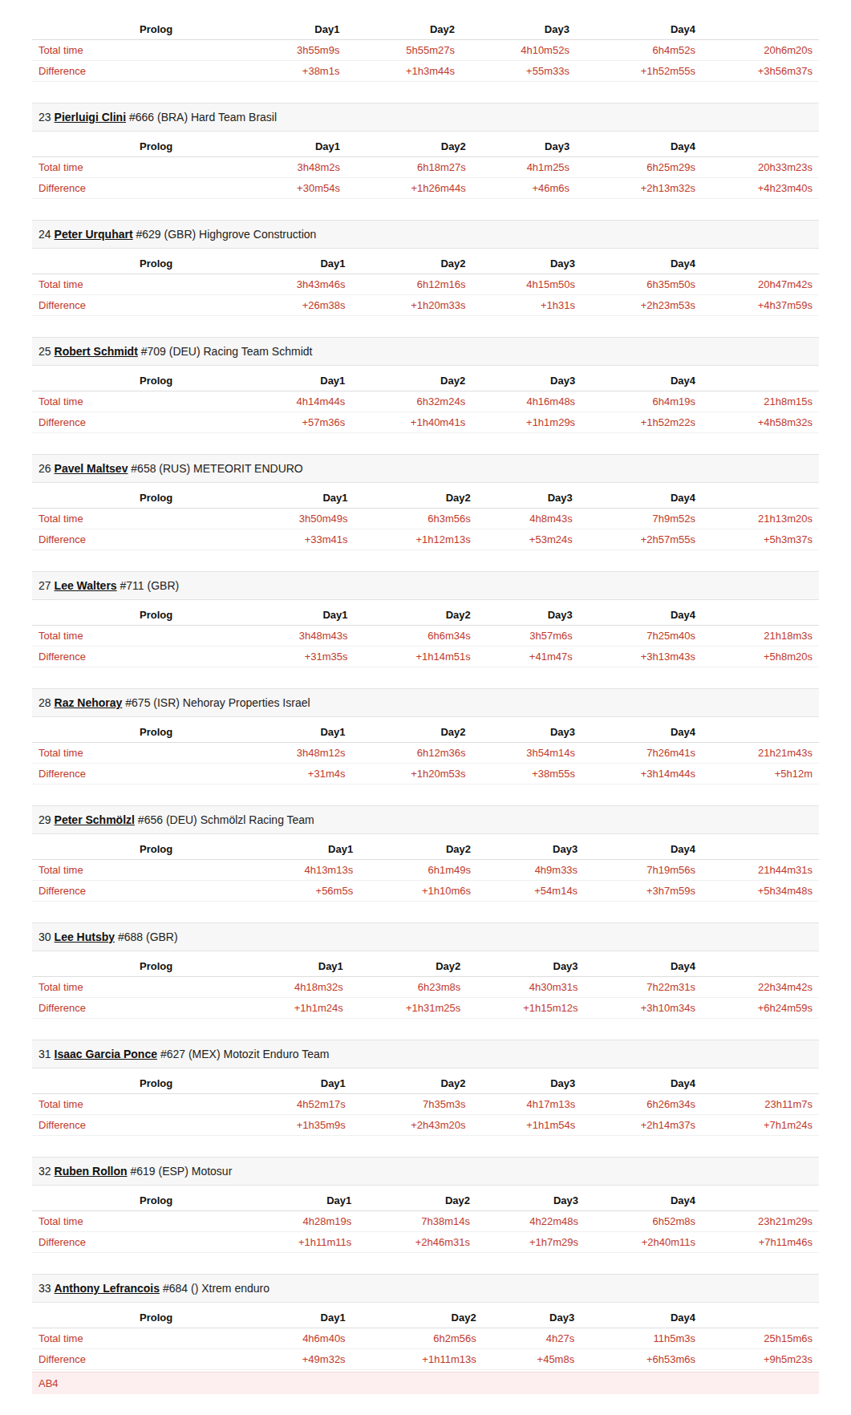| | Prolog | Day1 | Day2 | Day3 | Day4 | |
| --- | --- | --- | --- | --- | --- | --- |
| Total time | | 3h55m9s | 5h55m27s | 4h10m52s | 6h4m52s | 20h6m20s |
| Difference | | +38m1s | +1h3m44s | +55m33s | +1h52m55s | +3h56m37s |
23 Pierluigi Clini #666 (BRA) Hard Team Brasil
| | Prolog | Day1 | Day2 | Day3 | Day4 | |
| --- | --- | --- | --- | --- | --- | --- |
| Total time | | 3h48m2s | 6h18m27s | 4h1m25s | 6h25m29s | 20h33m23s |
| Difference | | +30m54s | +1h26m44s | +46m6s | +2h13m32s | +4h23m40s |
24 Peter Urquhart #629 (GBR) Highgrove Construction
| | Prolog | Day1 | Day2 | Day3 | Day4 | |
| --- | --- | --- | --- | --- | --- | --- |
| Total time | | 3h43m46s | 6h12m16s | 4h15m50s | 6h35m50s | 20h47m42s |
| Difference | | +26m38s | +1h20m33s | +1h31s | +2h23m53s | +4h37m59s |
25 Robert Schmidt #709 (DEU) Racing Team Schmidt
| | Prolog | Day1 | Day2 | Day3 | Day4 | |
| --- | --- | --- | --- | --- | --- | --- |
| Total time | | 4h14m44s | 6h32m24s | 4h16m48s | 6h4m19s | 21h8m15s |
| Difference | | +57m36s | +1h40m41s | +1h1m29s | +1h52m22s | +4h58m32s |
26 Pavel Maltsev #658 (RUS) METEORIT ENDURO
| | Prolog | Day1 | Day2 | Day3 | Day4 | |
| --- | --- | --- | --- | --- | --- | --- |
| Total time | | 3h50m49s | 6h3m56s | 4h8m43s | 7h9m52s | 21h13m20s |
| Difference | | +33m41s | +1h12m13s | +53m24s | +2h57m55s | +5h3m37s |
27 Lee Walters #711 (GBR)
| | Prolog | Day1 | Day2 | Day3 | Day4 | |
| --- | --- | --- | --- | --- | --- | --- |
| Total time | | 3h48m43s | 6h6m34s | 3h57m6s | 7h25m40s | 21h18m3s |
| Difference | | +31m35s | +1h14m51s | +41m47s | +3h13m43s | +5h8m20s |
28 Raz Nehoray #675 (ISR) Nehoray Properties Israel
| | Prolog | Day1 | Day2 | Day3 | Day4 | |
| --- | --- | --- | --- | --- | --- | --- |
| Total time | | 3h48m12s | 6h12m36s | 3h54m14s | 7h26m41s | 21h21m43s |
| Difference | | +31m4s | +1h20m53s | +38m55s | +3h14m44s | +5h12m |
29 Peter Schmölzl #656 (DEU) Schmölzl Racing Team
| | Prolog | Day1 | Day2 | Day3 | Day4 | |
| --- | --- | --- | --- | --- | --- | --- |
| Total time | | 4h13m13s | 6h1m49s | 4h9m33s | 7h19m56s | 21h44m31s |
| Difference | | +56m5s | +1h10m6s | +54m14s | +3h7m59s | +5h34m48s |
30 Lee Hutsby #688 (GBR)
| | Prolog | Day1 | Day2 | Day3 | Day4 | |
| --- | --- | --- | --- | --- | --- | --- |
| Total time | | 4h18m32s | 6h23m8s | 4h30m31s | 7h22m31s | 22h34m42s |
| Difference | | +1h1m24s | +1h31m25s | +1h15m12s | +3h10m34s | +6h24m59s |
31 Isaac Garcia Ponce #627 (MEX) Motozit Enduro Team
| | Prolog | Day1 | Day2 | Day3 | Day4 | |
| --- | --- | --- | --- | --- | --- | --- |
| Total time | | 4h52m17s | 7h35m3s | 4h17m13s | 6h26m34s | 23h11m7s |
| Difference | | +1h35m9s | +2h43m20s | +1h1m54s | +2h14m37s | +7h1m24s |
32 Ruben Rollon #619 (ESP) Motosur
| | Prolog | Day1 | Day2 | Day3 | Day4 | |
| --- | --- | --- | --- | --- | --- | --- |
| Total time | | 4h28m19s | 7h38m14s | 4h22m48s | 6h52m8s | 23h21m29s |
| Difference | | +1h11m11s | +2h46m31s | +1h7m29s | +2h40m11s | +7h11m46s |
33 Anthony Lefrancois #684 () Xtrem enduro
| | Prolog | Day1 | Day2 | Day3 | Day4 | |
| --- | --- | --- | --- | --- | --- | --- |
| Total time | | 4h6m40s | 6h2m56s | 4h27s | 11h5m3s | 25h15m6s |
| Difference | | +49m32s | +1h11m13s | +45m8s | +6h53m6s | +9h5m23s |
AB4